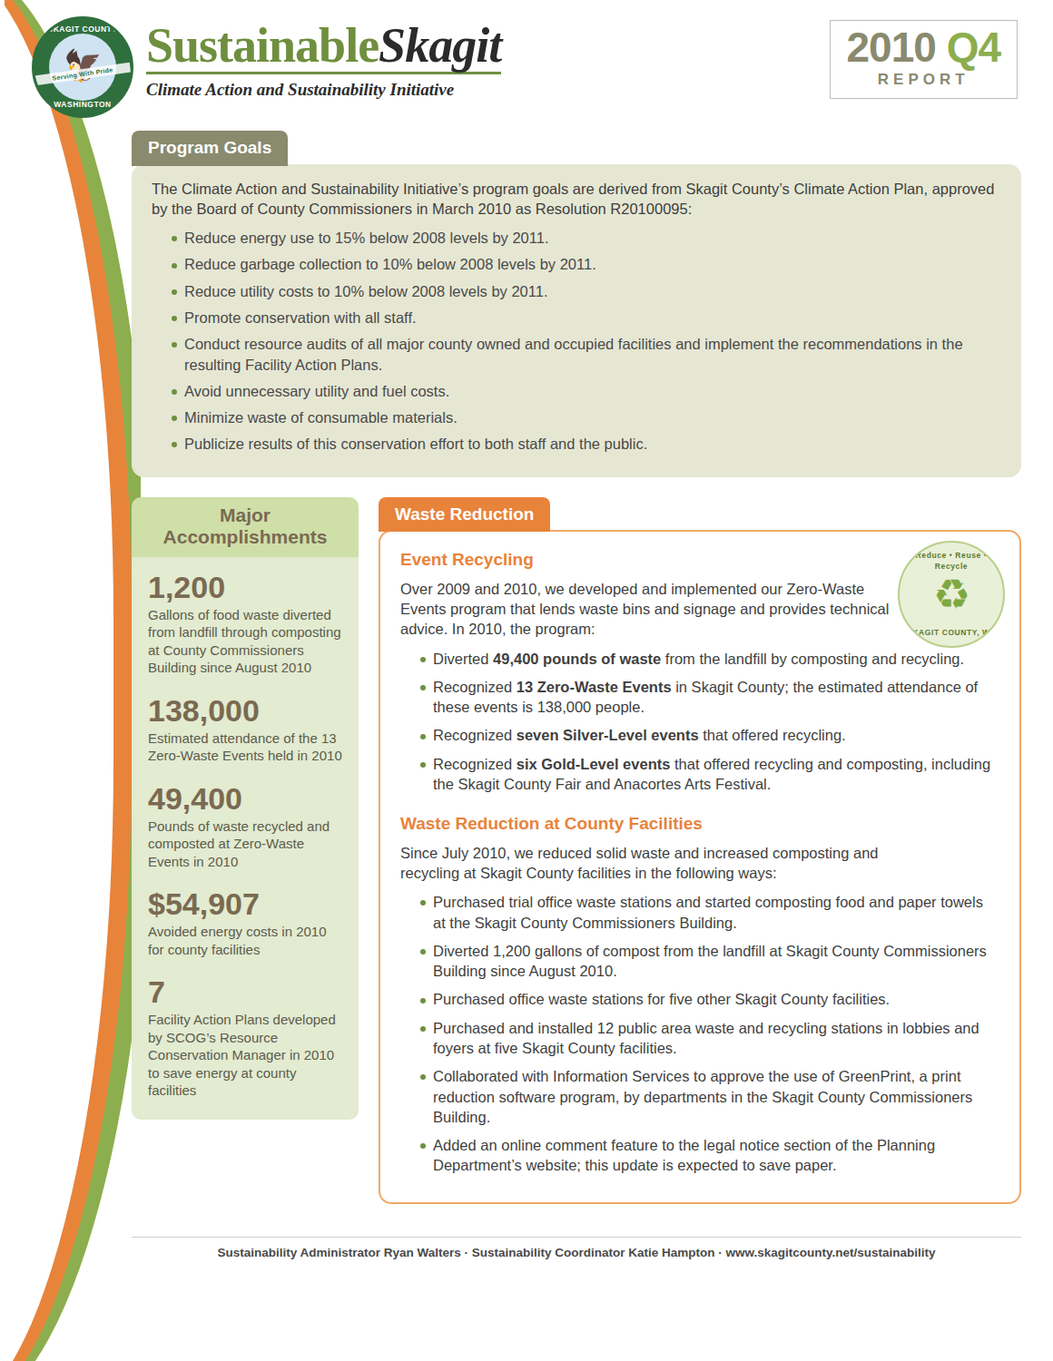SKAGIT COUNTY WASHINGTON
🦅
Serving With Pride
Sustainable Skagit
Climate Action and Sustainability Initiative
2010 Q4
REPORT
Program Goals
The Climate Action and Sustainability Initiative’s program goals are derived from Skagit County’s Climate Action Plan, approved by the Board of County Commissioners in March 2010 as Resolution R20100095:
Reduce energy use to 15% below 2008 levels by 2011.
Reduce garbage collection to 10% below 2008 levels by 2011.
Reduce utility costs to 10% below 2008 levels by 2011.
Promote conservation with all staff.
Conduct resource audits of all major county owned and occupied facilities and implement the recommendations in the resulting Facility Action Plans.
Avoid unnecessary utility and fuel costs.
Minimize waste of consumable materials.
Publicize results of this conservation effort to both staff and the public.
Major
Accomplishments
1,200
Gallons of food waste diverted from landfill through composting at County Commissioners Building since August 2010
138,000
Estimated attendance of the 13 Zero-Waste Events held in 2010
49,400
Pounds of waste recycled and composted at Zero-Waste Events in 2010
$54,907
Avoided energy costs in 2010 for county facilities
7
Facility Action Plans developed by SCOG’s Resource Conservation Manager in 2010 to save energy at county facilities
Waste Reduction
Reduce • Reuse • Recycle
♻
SKAGIT COUNTY, WA
Event Recycling
Over 2009 and 2010, we developed and implemented our Zero-Waste Events program that lends waste bins and signage and provides technical advice. In 2010, the program:
Diverted 49,400 pounds of waste from the landfill by composting and recycling.
Recognized 13 Zero-Waste Events in Skagit County; the estimated attendance of these events is 138,000 people.
Recognized seven Silver-Level events that offered recycling.
Recognized six Gold-Level events that offered recycling and composting, including the Skagit County Fair and Anacortes Arts Festival.
Waste Reduction at County Facilities
Since July 2010, we reduced solid waste and increased composting and recycling at Skagit County facilities in the following ways:
Purchased trial office waste stations and started composting food and paper towels at the Skagit County Commissioners Building.
Diverted 1,200 gallons of compost from the landfill at Skagit County Commissioners Building since August 2010.
Purchased office waste stations for five other Skagit County facilities.
Purchased and installed 12 public area waste and recycling stations in lobbies and foyers at five Skagit County facilities.
Collaborated with Information Services to approve the use of GreenPrint, a print reduction software program, by departments in the Skagit County Commissioners Building.
Added an online comment feature to the legal notice section of the Planning Department’s website; this update is expected to save paper.
Sustainability Administrator Ryan Walters · Sustainability Coordinator Katie Hampton · www.skagitcounty.net/sustainability